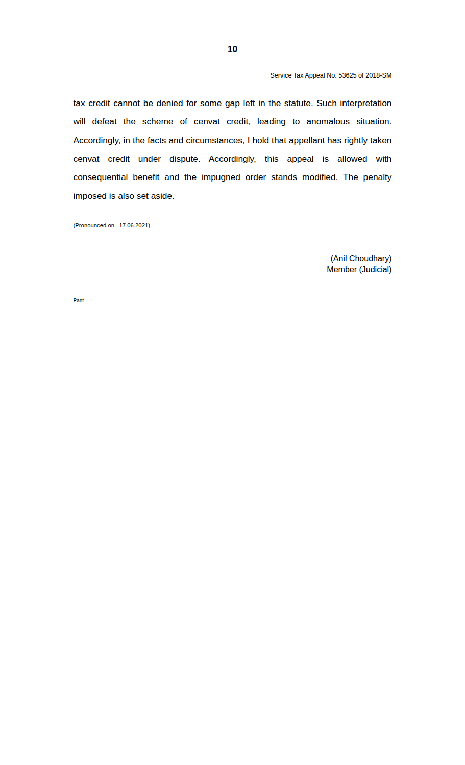10
Service Tax Appeal No. 53625 of 2018-SM
tax credit cannot be denied for some gap left in the statute. Such interpretation will defeat the scheme of cenvat credit, leading to anomalous situation. Accordingly, in the facts and circumstances, I hold that appellant has rightly taken cenvat credit under dispute. Accordingly, this appeal is allowed with consequential benefit and the impugned order stands modified. The penalty imposed is also set aside.
(Pronounced on 17.06.2021).
(Anil Choudhary)
Member (Judicial)
Pant